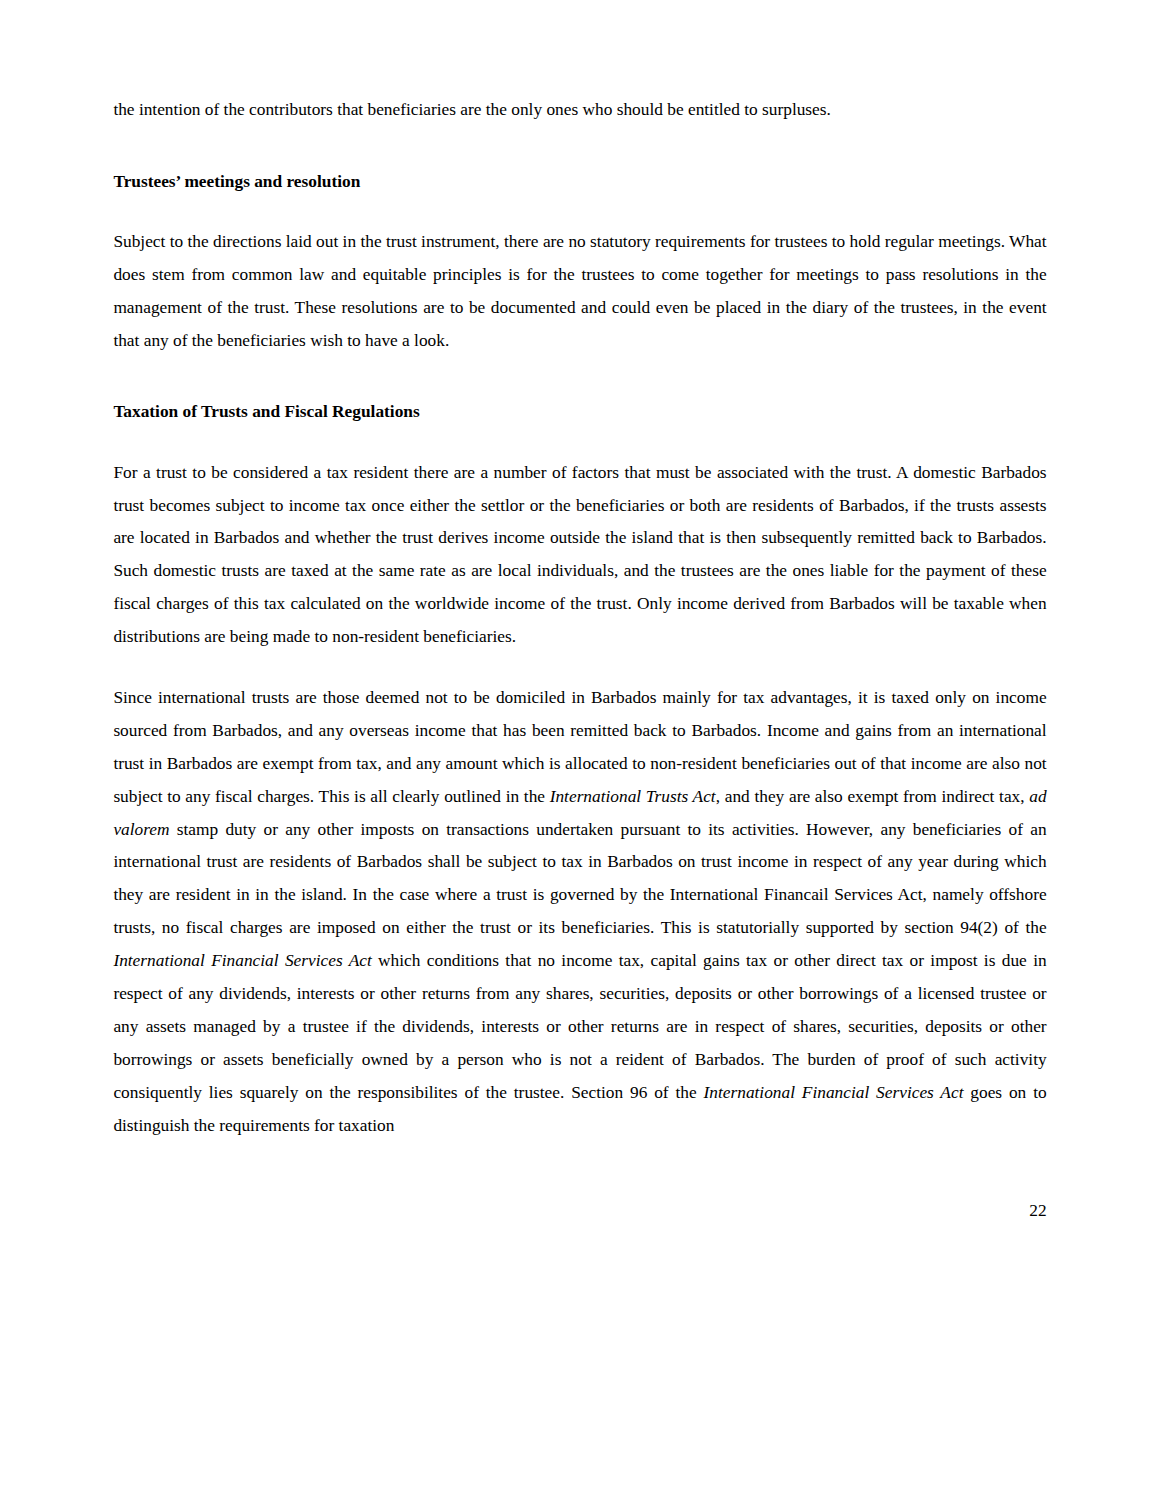the intention of the contributors that beneficiaries are the only ones who should be entitled to surpluses.
Trustees’ meetings and resolution
Subject to the directions laid out in the trust instrument, there are no statutory requirements for trustees to hold regular meetings. What does stem from common law and equitable principles is for the trustees to come together for meetings to pass resolutions in the management of the trust. These resolutions are to be documented and could even be placed in the diary of the trustees, in the event that any of the beneficiaries wish to have a look.
Taxation of Trusts and Fiscal Regulations
For a trust to be considered a tax resident there are a number of factors that must be associated with the trust. A domestic Barbados trust becomes subject to income tax once either the settlor or the beneficiaries or both are residents of Barbados, if the trusts assests are located in Barbados and whether the trust derives income outside the island that is then subsequently remitted back to Barbados. Such domestic trusts are taxed at the same rate as are local individuals, and the trustees are the ones liable for the payment of these fiscal charges of this tax calculated on the worldwide income of the trust. Only income derived from Barbados will be taxable when distributions are being made to non-resident beneficiaries.
Since international trusts are those deemed not to be domiciled in Barbados mainly for tax advantages, it is taxed only on income sourced from Barbados, and any overseas income that has been remitted back to Barbados. Income and gains from an international trust in Barbados are exempt from tax, and any amount which is allocated to non-resident beneficiaries out of that income are also not subject to any fiscal charges. This is all clearly outlined in the International Trusts Act, and they are also exempt from indirect tax, ad valorem stamp duty or any other imposts on transactions undertaken pursuant to its activities. However, any beneficiaries of an international trust are residents of Barbados shall be subject to tax in Barbados on trust income in respect of any year during which they are resident in in the island. In the case where a trust is governed by the International Financail Services Act, namely offshore trusts, no fiscal charges are imposed on either the trust or its beneficiaries. This is statutorially supported by section 94(2) of the International Financial Services Act which conditions that no income tax, capital gains tax or other direct tax or impost is due in respect of any dividends, interests or other returns from any shares, securities, deposits or other borrowings of a licensed trustee or any assets managed by a trustee if the dividends, interests or other returns are in respect of shares, securities, deposits or other borrowings or assets beneficially owned by a person who is not a reident of Barbados. The burden of proof of such activity consiquently lies squarely on the responsibilites of the trustee. Section 96 of the International Financial Services Act goes on to distinguish the requirements for taxation
22